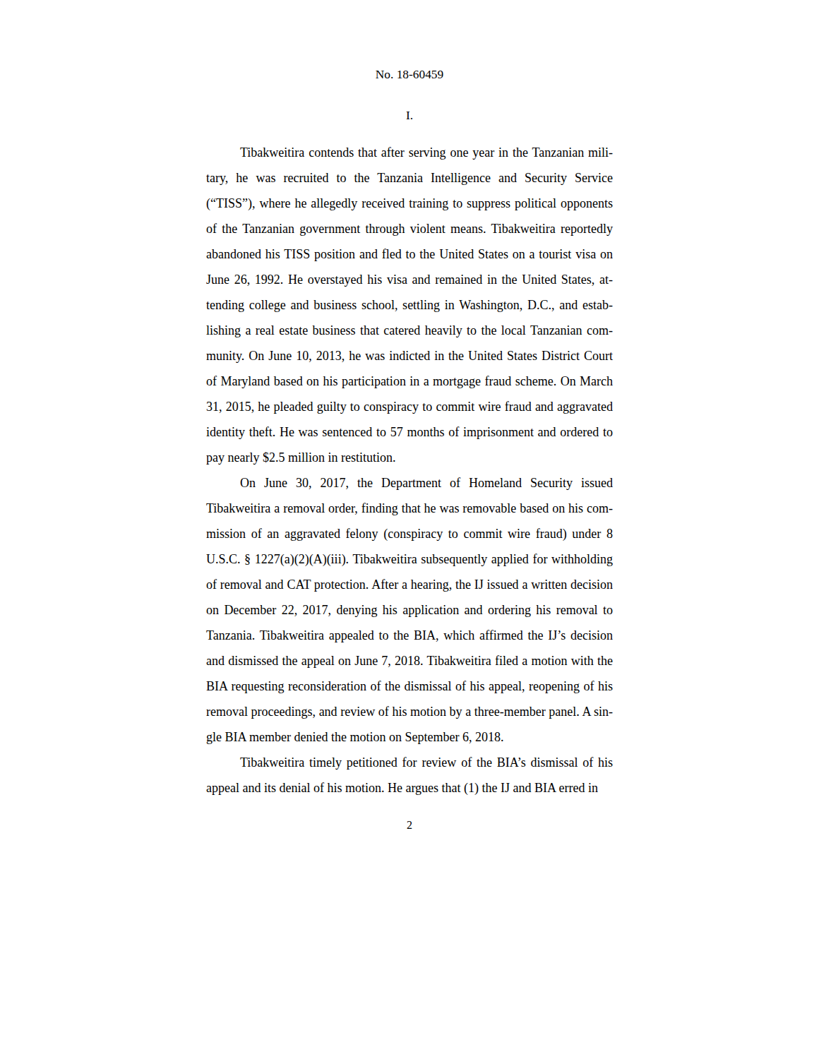No. 18-60459
I.
Tibakweitira contends that after serving one year in the Tanzanian military, he was recruited to the Tanzania Intelligence and Security Service (“TISS”), where he allegedly received training to suppress political opponents of the Tanzanian government through violent means. Tibakweitira reportedly abandoned his TISS position and fled to the United States on a tourist visa on June 26, 1992. He overstayed his visa and remained in the United States, attending college and business school, settling in Washington, D.C., and establishing a real estate business that catered heavily to the local Tanzanian community. On June 10, 2013, he was indicted in the United States District Court of Maryland based on his participation in a mortgage fraud scheme. On March 31, 2015, he pleaded guilty to conspiracy to commit wire fraud and aggravated identity theft. He was sentenced to 57 months of imprisonment and ordered to pay nearly $2.5 million in restitution.
On June 30, 2017, the Department of Homeland Security issued Tibakweitira a removal order, finding that he was removable based on his commission of an aggravated felony (conspiracy to commit wire fraud) under 8 U.S.C. § 1227(a)(2)(A)(iii). Tibakweitira subsequently applied for withholding of removal and CAT protection. After a hearing, the IJ issued a written decision on December 22, 2017, denying his application and ordering his removal to Tanzania. Tibakweitira appealed to the BIA, which affirmed the IJ’s decision and dismissed the appeal on June 7, 2018. Tibakweitira filed a motion with the BIA requesting reconsideration of the dismissal of his appeal, reopening of his removal proceedings, and review of his motion by a three-member panel. A single BIA member denied the motion on September 6, 2018.
Tibakweitira timely petitioned for review of the BIA’s dismissal of his appeal and its denial of his motion. He argues that (1) the IJ and BIA erred in
2